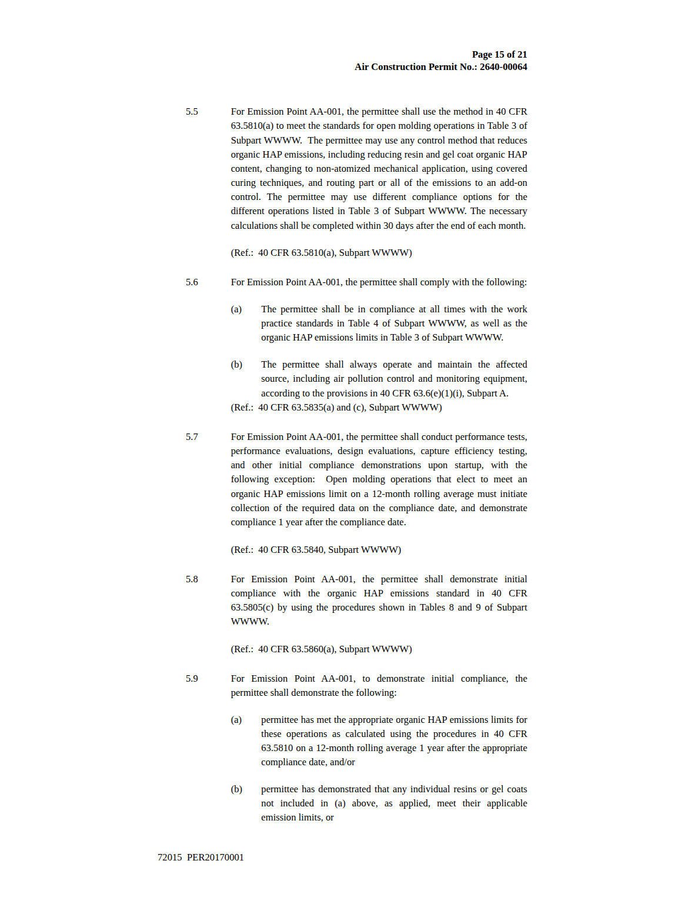Page 15 of 21 Air Construction Permit No.: 2640-00064
5.5
For Emission Point AA-001, the permittee shall use the method in 40 CFR 63.5810(a) to meet the standards for open molding operations in Table 3 of Subpart WWWW. The permittee may use any control method that reduces organic HAP emissions, including reducing resin and gel coat organic HAP content, changing to non-atomized mechanical application, using covered curing techniques, and routing part or all of the emissions to an add-on control. The permittee may use different compliance options for the different operations listed in Table 3 of Subpart WWWW. The necessary calculations shall be completed within 30 days after the end of each month.
(Ref.: 40 CFR 63.5810(a), Subpart WWWW)
5.6
For Emission Point AA-001, the permittee shall comply with the following:
(a)
The permittee shall be in compliance at all times with the work practice standards in Table 4 of Subpart WWWW, as well as the organic HAP emissions limits in Table 3 of Subpart WWWW.
(b)
The permittee shall always operate and maintain the affected source, including air pollution control and monitoring equipment, according to the provisions in 40 CFR 63.6(e)(1)(i), Subpart A.
(Ref.: 40 CFR 63.5835(a) and (c), Subpart WWWW)
5.7
For Emission Point AA-001, the permittee shall conduct performance tests, performance evaluations, design evaluations, capture efficiency testing, and other initial compliance demonstrations upon startup, with the following exception: Open molding operations that elect to meet an organic HAP emissions limit on a 12-month rolling average must initiate collection of the required data on the compliance date, and demonstrate compliance 1 year after the compliance date.
(Ref.: 40 CFR 63.5840, Subpart WWWW)
5.8
For Emission Point AA-001, the permittee shall demonstrate initial compliance with the organic HAP emissions standard in 40 CFR 63.5805(c) by using the procedures shown in Tables 8 and 9 of Subpart WWWW.
(Ref.: 40 CFR 63.5860(a), Subpart WWWW)
5.9
For Emission Point AA-001, to demonstrate initial compliance, the permittee shall demonstrate the following:
(a)
permittee has met the appropriate organic HAP emissions limits for these operations as calculated using the procedures in 40 CFR 63.5810 on a 12-month rolling average 1 year after the appropriate compliance date, and/or
(b)
permittee has demonstrated that any individual resins or gel coats not included in (a) above, as applied, meet their applicable emission limits, or
72015 PER20170001